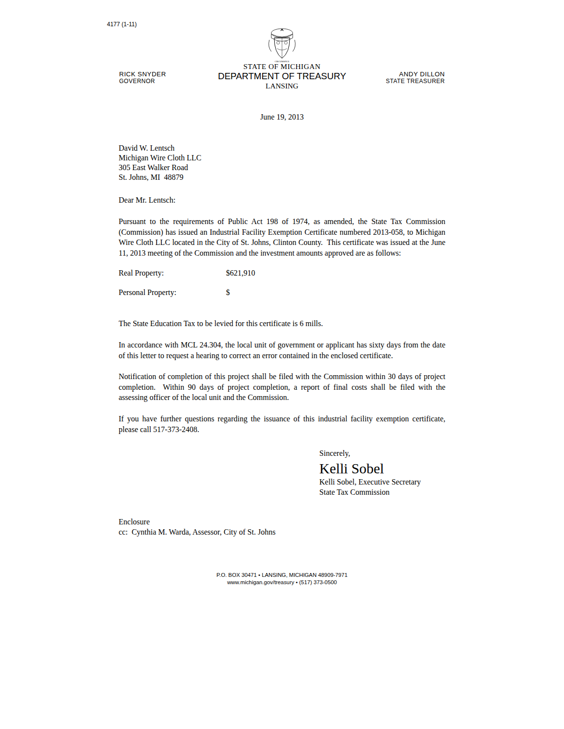4177 (1-11)
CIRCUMSPICE
| RICK SNYDER GOVERNOR | STATE OF MICHIGAN DEPARTMENT OF TREASURY LANSING | ANDY DILLON STATE TREASURER |
June 19, 2013
David W. Lentsch
Michigan Wire Cloth LLC
305 East Walker Road
St. Johns, MI 48879
Dear Mr. Lentsch:
Pursuant to the requirements of Public Act 198 of 1974, as amended, the State Tax Commission (Commission) has issued an Industrial Facility Exemption Certificate numbered 2013-058, to Michigan Wire Cloth LLC located in the City of St. Johns, Clinton County. This certificate was issued at the June 11, 2013 meeting of the Commission and the investment amounts approved are as follows:
| Real Property: | $621,910 |
| Personal Property: | $ |
The State Education Tax to be levied for this certificate is 6 mills.
In accordance with MCL 24.304, the local unit of government or applicant has sixty days from the date of this letter to request a hearing to correct an error contained in the enclosed certificate.
Notification of completion of this project shall be filed with the Commission within 30 days of project completion. Within 90 days of project completion, a report of final costs shall be filed with the assessing officer of the local unit and the Commission.
If you have further questions regarding the issuance of this industrial facility exemption certificate, please call 517-373-2408.
Sincerely,
Kelli Sobel
Kelli Sobel, Executive Secretary
State Tax Commission
Enclosure
cc: Cynthia M. Warda, Assessor, City of St. Johns
P.O. BOX 30471 • LANSING, MICHIGAN 48909-7971
www.michigan.gov/treasury • (517) 373-0500